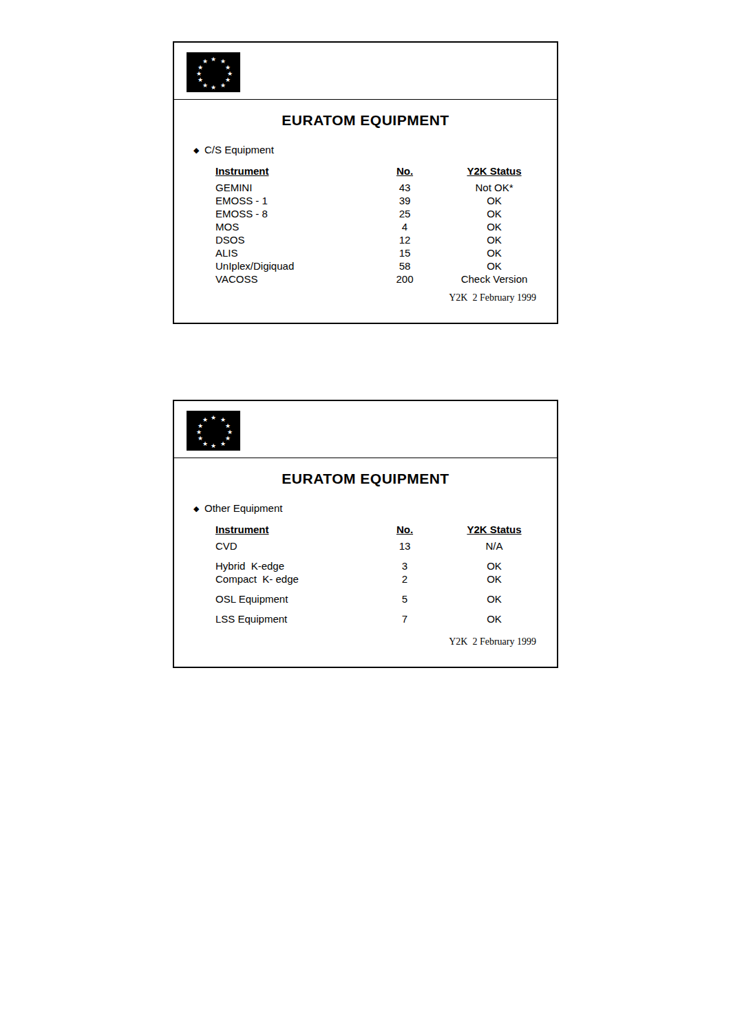★ ★ ★ ★ ★ ★ ★ ★ ★ ★ ★ ★
EURATOM EQUIPMENT
C/S Equipment
| Instrument | No. | Y2K Status |
| --- | --- | --- |
| GEMINI | 43 | Not OK* |
| EMOSS - 1 | 39 | OK |
| EMOSS - 8 | 25 | OK |
| MOS | 4 | OK |
| DSOS | 12 | OK |
| ALIS | 15 | OK |
| UnIplex/Digiquad | 58 | OK |
| VACOSS | 200 | Check Version |
Y2K 2 February 1999
★ ★ ★ ★ ★ ★ ★ ★ ★ ★ ★ ★
EURATOM EQUIPMENT
Other Equipment
| Instrument | No. | Y2K Status |
| --- | --- | --- |
| CVD | 13 | N/A |
| Hybrid K-edge | 3 | OK |
| Compact K- edge | 2 | OK |
| OSL Equipment | 5 | OK |
| LSS Equipment | 7 | OK |
Y2K 2 February 1999